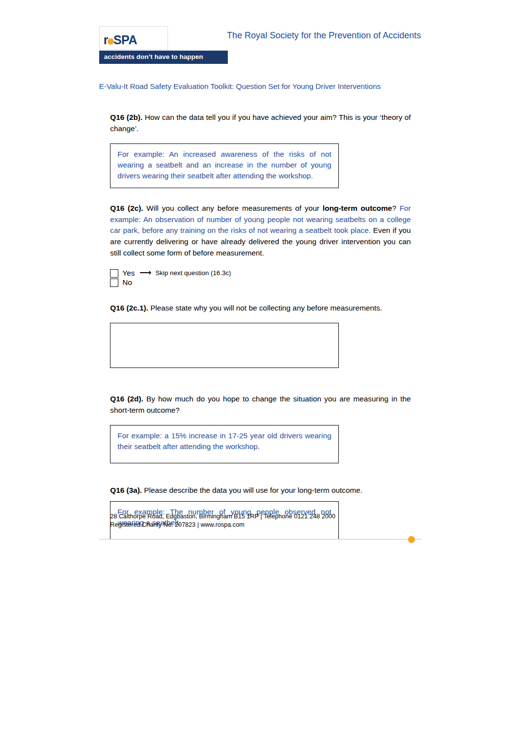r SPA
accidents don’t have to happen
The Royal Society for the Prevention of Accidents
E-Valu-It Road Safety Evaluation Toolkit: Question Set for Young Driver Interventions
Q16 (2b). How can the data tell you if you have achieved your aim? This is your ‘theory of change’.
For example: An increased awareness of the risks of not wearing a seatbelt and an increase in the number of young drivers wearing their seatbelt after attending the workshop.
Q16 (2c). Will you collect any before measurements of your long-term outcome? For example: An observation of number of young people not wearing seatbelts on a college car park, before any training on the risks of not wearing a seatbelt took place. Even if you are currently delivering or have already delivered the young driver intervention you can still collect some form of before measurement.
Yes⟶Skip next question (16.3c)
No
Q16 (2c.1). Please state why you will not be collecting any before measurements.
Q16 (2d). By how much do you hope to change the situation you are measuring in the short-term outcome?
For example: a 15% increase in 17-25 year old drivers wearing their seatbelt after attending the workshop.
Q16 (3a). Please describe the data you will use for your long-term outcome.
For example: The number of young people observed not wearing a seatbelt.
28 Calthorpe Road, Edgbaston, Birmingham B15 1RP | Telephone 0121 248 2000
Registered Charity No: 207823 | www.rospa.com